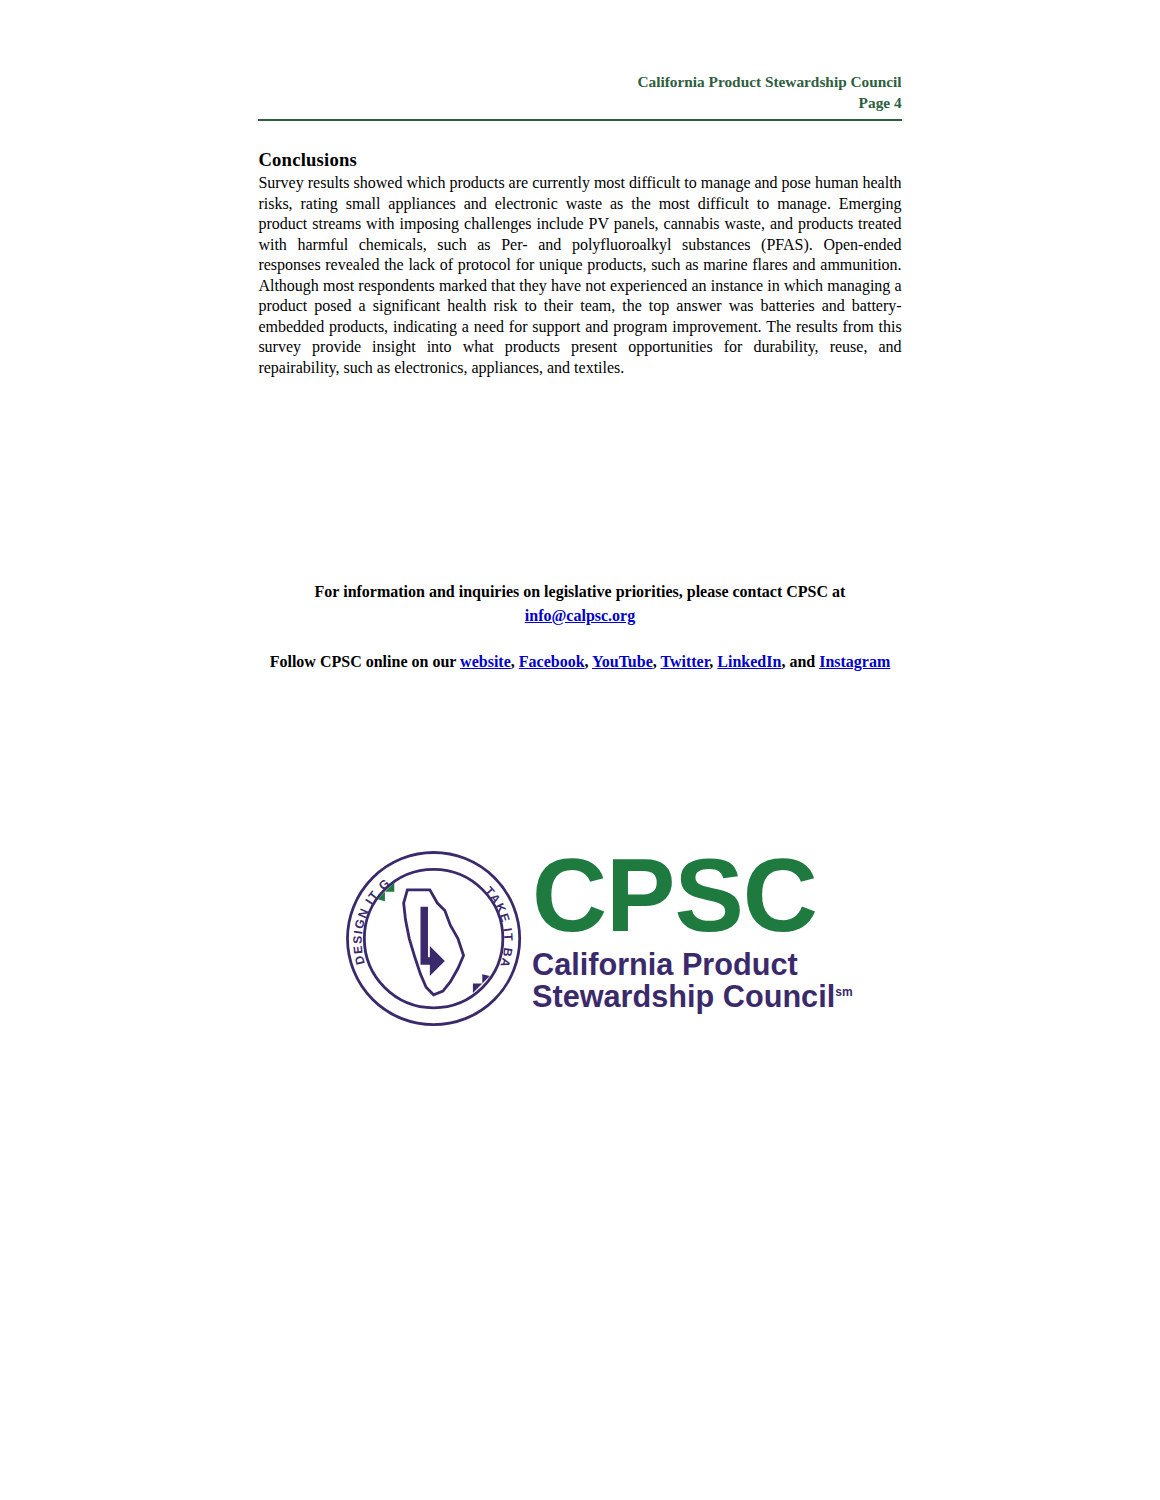California Product Stewardship Council Page 4
Conclusions
Survey results showed which products are currently most difficult to manage and pose human health risks, rating small appliances and electronic waste as the most difficult to manage. Emerging product streams with imposing challenges include PV panels, cannabis waste, and products treated with harmful chemicals, such as Per- and polyfluoroalkyl substances (PFAS). Open-ended responses revealed the lack of protocol for unique products, such as marine flares and ammunition. Although most respondents marked that they have not experienced an instance in which managing a product posed a significant health risk to their team, the top answer was batteries and battery-embedded products, indicating a need for support and program improvement. The results from this survey provide insight into what products present opportunities for durability, reuse, and repairability, such as electronics, appliances, and textiles.
For information and inquiries on legislative priorities, please contact CPSC at info@calpsc.org
Follow CPSC online on our website, Facebook, YouTube, Twitter, LinkedIn, and Instagram
DESIGN IT GREEN TAKE IT BACK
CPSC
California Product
Stewardship Councilsm